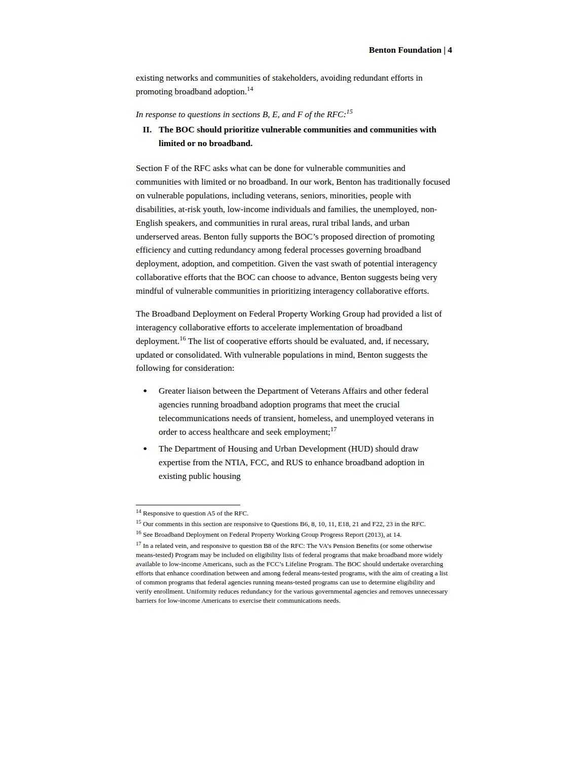Benton Foundation | 4
existing networks and communities of stakeholders, avoiding redundant efforts in promoting broadband adoption.14
In response to questions in sections B, E, and F of the RFC:15
II.
The BOC should prioritize vulnerable communities and communities with limited or no broadband.
Section F of the RFC asks what can be done for vulnerable communities and communities with limited or no broadband. In our work, Benton has traditionally focused on vulnerable populations, including veterans, seniors, minorities, people with disabilities, at-risk youth, low-income individuals and families, the unemployed, non-English speakers, and communities in rural areas, rural tribal lands, and urban underserved areas. Benton fully supports the BOC’s proposed direction of promoting efficiency and cutting redundancy among federal processes governing broadband deployment, adoption, and competition. Given the vast swath of potential interagency collaborative efforts that the BOC can choose to advance, Benton suggests being very mindful of vulnerable communities in prioritizing interagency collaborative efforts.
The Broadband Deployment on Federal Property Working Group had provided a list of interagency collaborative efforts to accelerate implementation of broadband deployment.16 The list of cooperative efforts should be evaluated, and, if necessary, updated or consolidated. With vulnerable populations in mind, Benton suggests the following for consideration:
Greater liaison between the Department of Veterans Affairs and other federal agencies running broadband adoption programs that meet the crucial telecommunications needs of transient, homeless, and unemployed veterans in order to access healthcare and seek employment;17
The Department of Housing and Urban Development (HUD) should draw expertise from the NTIA, FCC, and RUS to enhance broadband adoption in existing public housing
14 Responsive to question A5 of the RFC.
15 Our comments in this section are responsive to Questions B6, 8, 10, 11, E18, 21 and F22, 23 in the RFC.
16 See Broadband Deployment on Federal Property Working Group Progress Report (2013), at 14.
17 In a related vein, and responsive to question B8 of the RFC: The VA’s Pension Benefits (or some otherwise means-tested) Program may be included on eligibility lists of federal programs that make broadband more widely available to low-income Americans, such as the FCC’s Lifeline Program. The BOC should undertake overarching efforts that enhance coordination between and among federal means-tested programs, with the aim of creating a list of common programs that federal agencies running means-tested programs can use to determine eligibility and verify enrollment. Uniformity reduces redundancy for the various governmental agencies and removes unnecessary barriers for low-income Americans to exercise their communications needs.